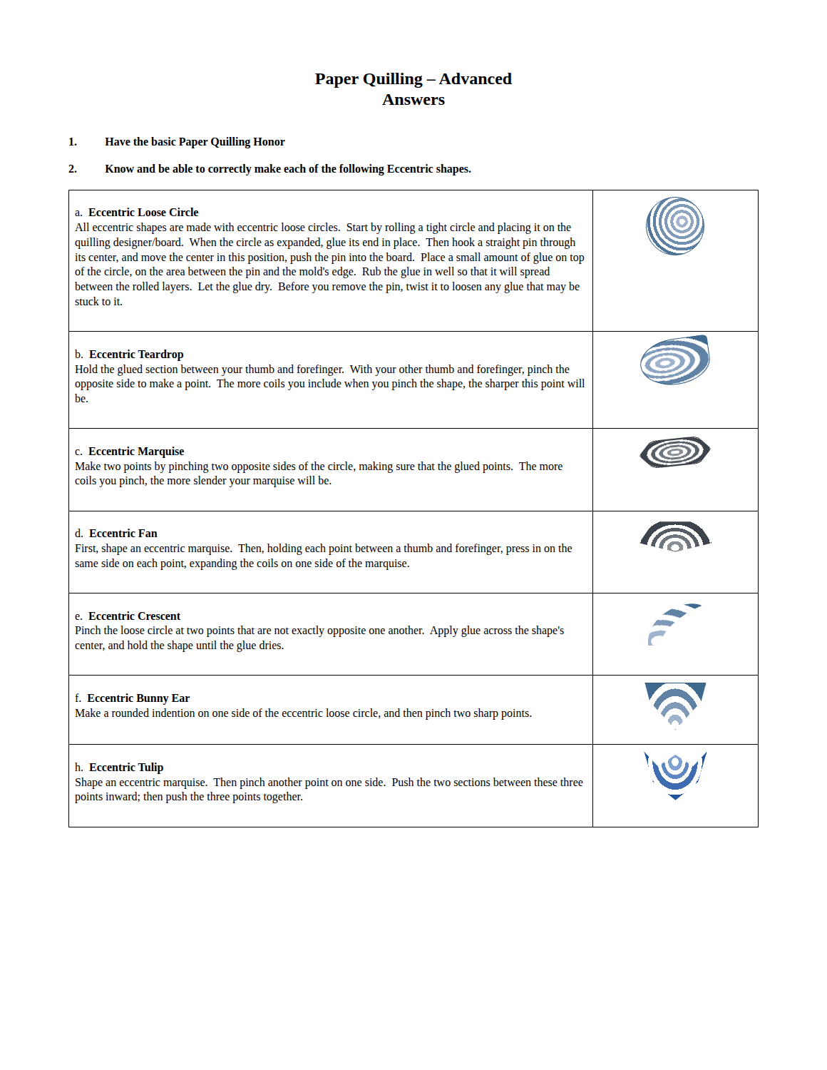Paper Quilling – AdvancedAnswers
1. Have the basic Paper Quilling Honor
2. Know and be able to correctly make each of the following Eccentric shapes.
| a. Eccentric Loose Circle All eccentric shapes are made with eccentric loose circles. Start by rolling a tight circle and placing it on the quilling designer/board. When the circle as expanded, glue its end in place. Then hook a straight pin through its center, and move the center in this position, push the pin into the board. Place a small amount of glue on top of the circle, on the area between the pin and the mold's edge. Rub the glue in well so that it will spread between the rolled layers. Let the glue dry. Before you remove the pin, twist it to loosen any glue that may be stuck to it. | |
| b. Eccentric Teardrop Hold the glued section between your thumb and forefinger. With your other thumb and forefinger, pinch the opposite side to make a point. The more coils you include when you pinch the shape, the sharper this point will be. | |
| c. Eccentric Marquise Make two points by pinching two opposite sides of the circle, making sure that the glued points. The more coils you pinch, the more slender your marquise will be. | |
| d. Eccentric Fan First, shape an eccentric marquise. Then, holding each point between a thumb and forefinger, press in on the same side on each point, expanding the coils on one side of the marquise. | |
| e. Eccentric Crescent Pinch the loose circle at two points that are not exactly opposite one another. Apply glue across the shape's center, and hold the shape until the glue dries. | |
| f. Eccentric Bunny Ear Make a rounded indention on one side of the eccentric loose circle, and then pinch two sharp points. | |
| h. Eccentric Tulip Shape an eccentric marquise. Then pinch another point on one side. Push the two sections between these three points inward; then push the three points together. | |